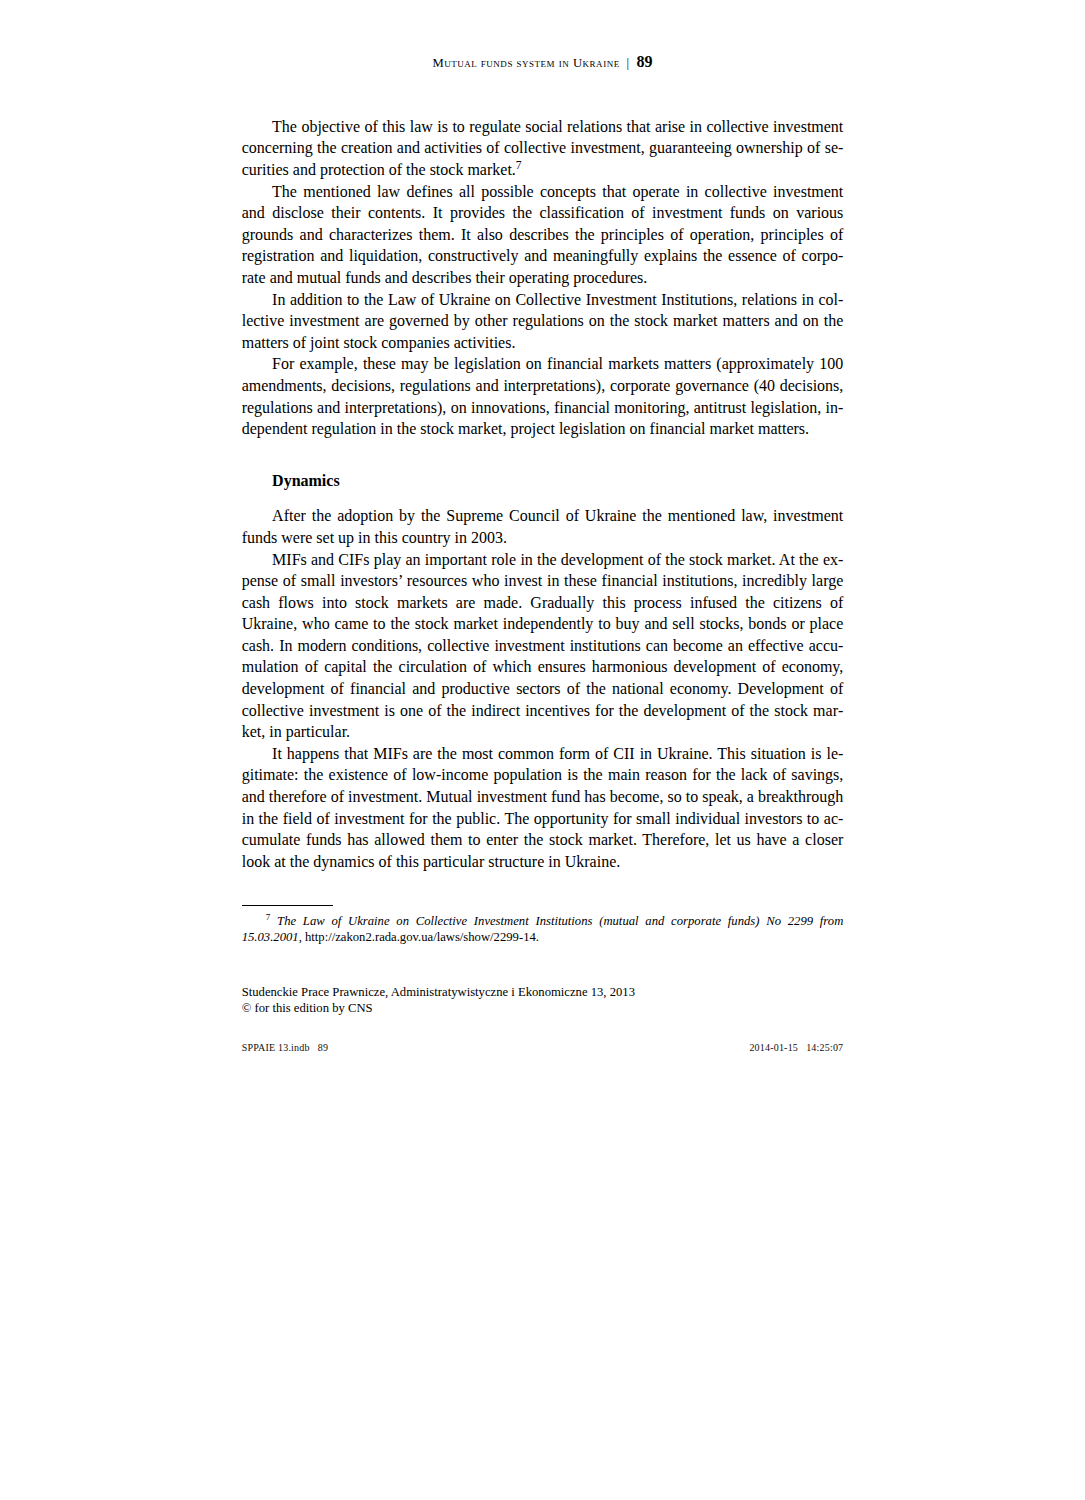Mutual funds system in Ukraine|89
The objective of this law is to regulate social relations that arise in collective investment concerning the creation and activities of collective investment, guaranteeing ownership of securities and protection of the stock market.7
The mentioned law defines all possible concepts that operate in collective investment and disclose their contents. It provides the classification of investment funds on various grounds and characterizes them. It also describes the principles of operation, principles of registration and liquidation, constructively and meaningfully explains the essence of corporate and mutual funds and describes their operating procedures.
In addition to the Law of Ukraine on Collective Investment Institutions, relations in collective investment are governed by other regulations on the stock market matters and on the matters of joint stock companies activities.
For example, these may be legislation on financial markets matters (approximately 100 amendments, decisions, regulations and interpretations), corporate governance (40 decisions, regulations and interpretations), on innovations, financial monitoring, antitrust legislation, independent regulation in the stock market, project legislation on financial market matters.
Dynamics
After the adoption by the Supreme Council of Ukraine the mentioned law, investment funds were set up in this country in 2003.
MIFs and CIFs play an important role in the development of the stock market. At the expense of small investors’ resources who invest in these financial institutions, incredibly large cash flows into stock markets are made. Gradually this process infused the citizens of Ukraine, who came to the stock market independently to buy and sell stocks, bonds or place cash. In modern conditions, collective investment institutions can become an effective accumulation of capital the circulation of which ensures harmonious development of economy, development of financial and productive sectors of the national economy. Development of collective investment is one of the indirect incentives for the development of the stock market, in particular.
It happens that MIFs are the most common form of CII in Ukraine. This situation is legitimate: the existence of low-income population is the main reason for the lack of savings, and therefore of investment. Mutual investment fund has become, so to speak, a breakthrough in the field of investment for the public. The opportunity for small individual investors to accumulate funds has allowed them to enter the stock market. Therefore, let us have a closer look at the dynamics of this particular structure in Ukraine.
7 The Law of Ukraine on Collective Investment Institutions (mutual and corporate funds) No 2299 from 15.03.2001, http://zakon2.rada.gov.ua/laws/show/2299-14.
Studenckie Prace Prawnicze, Administratywistyczne i Ekonomiczne 13, 2013
© for this edition by CNS
SPPAIE 13.indb 89 2014-01-15 14:25:07